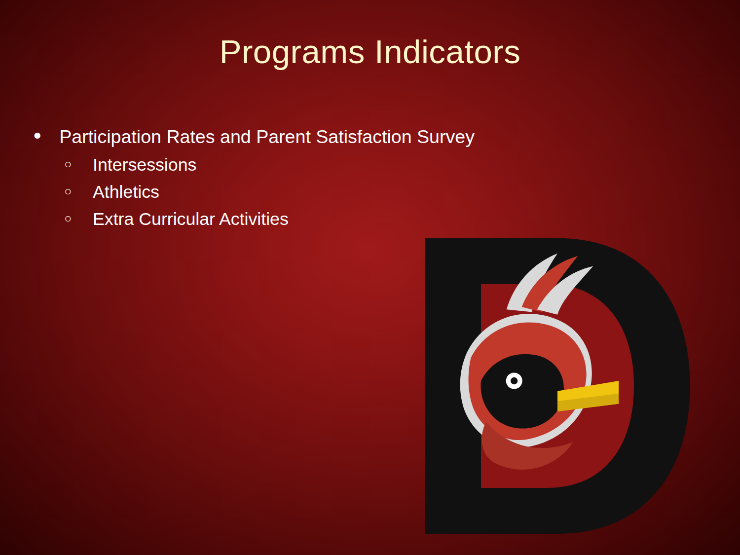Programs Indicators
Participation Rates and Parent Satisfaction Survey
Intersessions
Athletics
Extra Curricular Activities